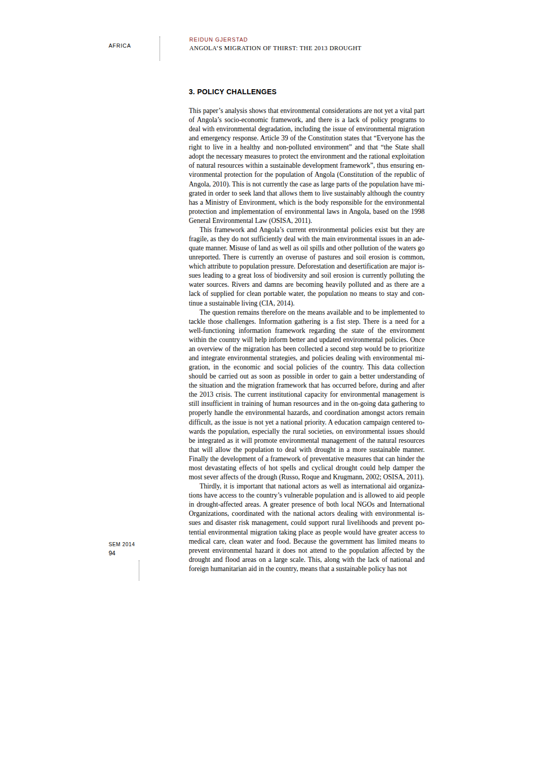Africa
Reidun Gjerstad
Angola’s Migration of Thirst: The 2013 Drought
3. Policy Challenges
This paper’s analysis shows that environmental considerations are not yet a vital part of Angola’s socio-economic framework, and there is a lack of policy programs to deal with environmental degradation, including the issue of environmental migration and emergency response. Article 39 of the Constitution states that “Everyone has the right to live in a healthy and non-polluted environment” and that “the State shall adopt the necessary measures to protect the environment and the rational exploitation of natural resources within a sustainable development framework”, thus ensuring environmental protection for the population of Angola (Constitution of the republic of Angola, 2010). This is not currently the case as large parts of the population have migrated in order to seek land that allows them to live sustainably although the country has a Ministry of Environment, which is the body responsible for the environmental protection and implementation of environmental laws in Angola, based on the 1998 General Environmental Law (OSISA, 2011).
This framework and Angola’s current environmental policies exist but they are fragile, as they do not sufficiently deal with the main environmental issues in an adequate manner. Misuse of land as well as oil spills and other pollution of the waters go unreported. There is currently an overuse of pastures and soil erosion is common, which attribute to population pressure. Deforestation and desertification are major issues leading to a great loss of biodiversity and soil erosion is currently polluting the water sources. Rivers and damns are becoming heavily polluted and as there are a lack of supplied for clean portable water, the population no means to stay and continue a sustainable living (CIA, 2014).
The question remains therefore on the means available and to be implemented to tackle those challenges. Information gathering is a fist step. There is a need for a well-functioning information framework regarding the state of the environment within the country will help inform better and updated environmental policies. Once an overview of the migration has been collected a second step would be to prioritize and integrate environmental strategies, and policies dealing with environmental migration, in the economic and social policies of the country. This data collection should be carried out as soon as possible in order to gain a better understanding of the situation and the migration framework that has occurred before, during and after the 2013 crisis. The current institutional capacity for environmental management is still insufficient in training of human resources and in the on-going data gathering to properly handle the environmental hazards, and coordination amongst actors remain difficult, as the issue is not yet a national priority. A education campaign centered towards the population, especially the rural societies, on environmental issues should be integrated as it will promote environmental management of the natural resources that will allow the population to deal with drought in a more sustainable manner. Finally the development of a framework of preventative measures that can hinder the most devastating effects of hot spells and cyclical drought could help damper the most sever affects of the drough (Russo, Roque and Krugmann, 2002; OSISA, 2011).
Thirdly, it is important that national actors as well as international aid organizations have access to the country’s vulnerable population and is allowed to aid people in drought-affected areas. A greater presence of both local NGOs and International Organizations, coordinated with the national actors dealing with environmental issues and disaster risk management, could support rural livelihoods and prevent potential environmental migration taking place as people would have greater access to medical care, clean water and food. Because the government has limited means to prevent environmental hazard it does not attend to the population affected by the drought and flood areas on a large scale. This, along with the lack of national and foreign humanitarian aid in the country, means that a sustainable policy has not
SEM 2014
94